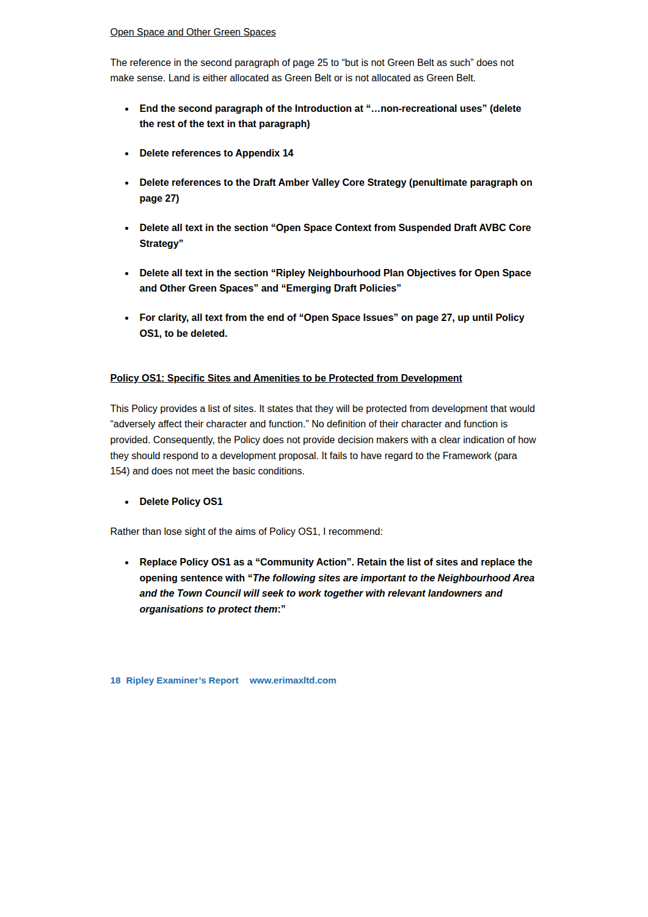Open Space and Other Green Spaces
The reference in the second paragraph of page 25 to “but is not Green Belt as such” does not make sense. Land is either allocated as Green Belt or is not allocated as Green Belt.
End the second paragraph of the Introduction at “…non-recreational uses” (delete the rest of the text in that paragraph)
Delete references to Appendix 14
Delete references to the Draft Amber Valley Core Strategy (penultimate paragraph on page 27)
Delete all text in the section “Open Space Context from Suspended Draft AVBC Core Strategy”
Delete all text in the section “Ripley Neighbourhood Plan Objectives for Open Space and Other Green Spaces” and “Emerging Draft Policies”
For clarity, all text from the end of “Open Space Issues” on page 27, up until Policy OS1, to be deleted.
Policy OS1: Specific Sites and Amenities to be Protected from Development
This Policy provides a list of sites. It states that they will be protected from development that would “adversely affect their character and function.” No definition of their character and function is provided. Consequently, the Policy does not provide decision makers with a clear indication of how they should respond to a development proposal. It fails to have regard to the Framework (para 154) and does not meet the basic conditions.
Delete Policy OS1
Rather than lose sight of the aims of Policy OS1, I recommend:
Replace Policy OS1 as a “Community Action”. Retain the list of sites and replace the opening sentence with “The following sites are important to the Neighbourhood Area and the Town Council will seek to work together with relevant landowners and organisations to protect them:”
18 Ripley Examiner’s Report www.erimaxltd.com